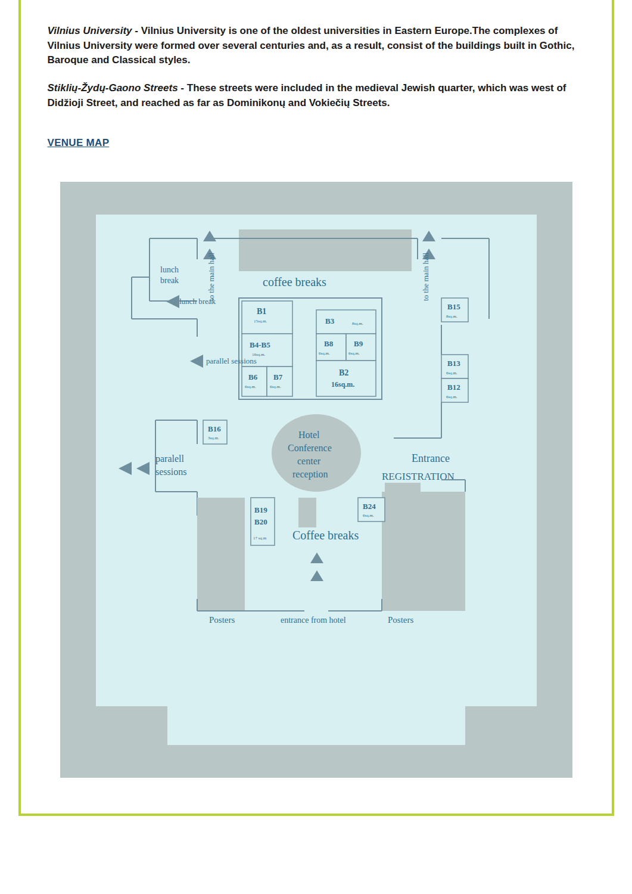Vilnius University - Vilnius University is one of the oldest universities in Eastern Europe.The complexes of Vilnius University were formed over several centuries and, as a result, consist of the buildings built in Gothic, Baroque and Classical styles.
Stiklių-Žydų-Gaono Streets - These streets were included in the medieval Jewish quarter, which was west of Didžioji Street, and reached as far as Dominikonų and Vokiečių Streets.
VENUE MAP
to the main hall to the main hall lunch break lunch break coffee breaks B1 15sq.m. B4-B5 16sq.m. B6 6sq.m. B7 6sq.m. B3 8sq.m. B8 6sq.m. B9 6sq.m. B2 16sq.m. parallel sessions B15 8sq.m. B13 6sq.m. B12 6sq.m. B16 3sq.m. paralell sessions Hotel Conference center reception Entrance REGISTRATION B24 6sq.m. B19 B20 17 sq.m Coffee breaks Posters entrance from hotel Posters